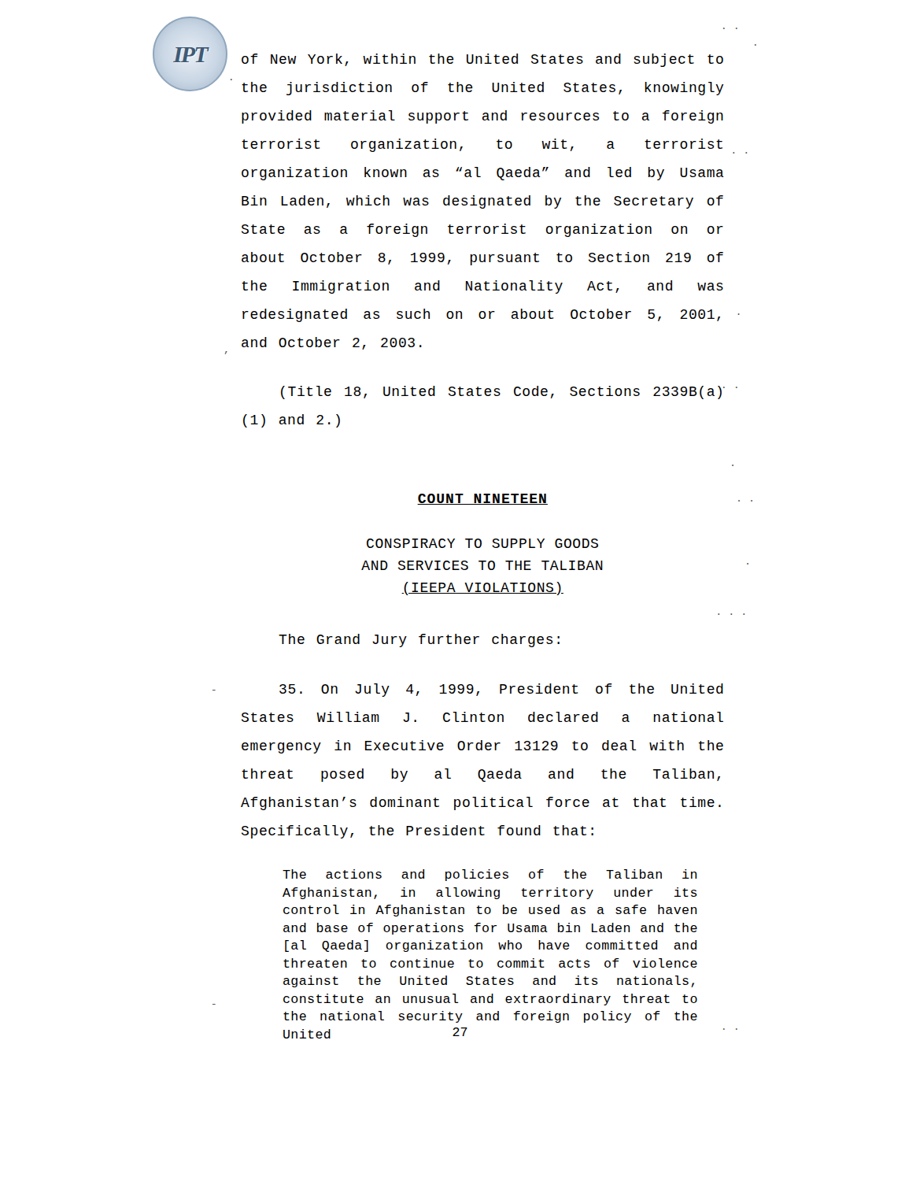IPT
· · · . · · . , · · . · · . · · · - - · ·
of New York, within the United States and subject to the jurisdiction of the United States, knowingly provided material support and resources to a foreign terrorist organization, to wit, a terrorist organization known as “al Qaeda” and led by Usama Bin Laden, which was designated by the Secretary of State as a foreign terrorist organization on or about October 8, 1999, pursuant to Section 219 of the Immigration and Nationality Act, and was redesignated as such on or about October 5, 2001, and October 2, 2003.
(Title 18, United States Code, Sections 2339B(a)(1) and 2.)
COUNT NINETEEN
CONSPIRACY TO SUPPLY GOODS
AND SERVICES TO THE TALIBAN
(IEEPA VIOLATIONS)
The Grand Jury further charges:
35. On July 4, 1999, President of the United States William J. Clinton declared a national emergency in Executive Order 13129 to deal with the threat posed by al Qaeda and the Taliban, Afghanistan’s dominant political force at that time. Specifically, the President found that:
The actions and policies of the Taliban in Afghanistan, in allowing territory under its control in Afghanistan to be used as a safe haven and base of operations for Usama bin Laden and the [al Qaeda] organization who have committed and threaten to continue to commit acts of violence against the United States and its nationals, constitute an unusual and extraordinary threat to the national security and foreign policy of the United
27